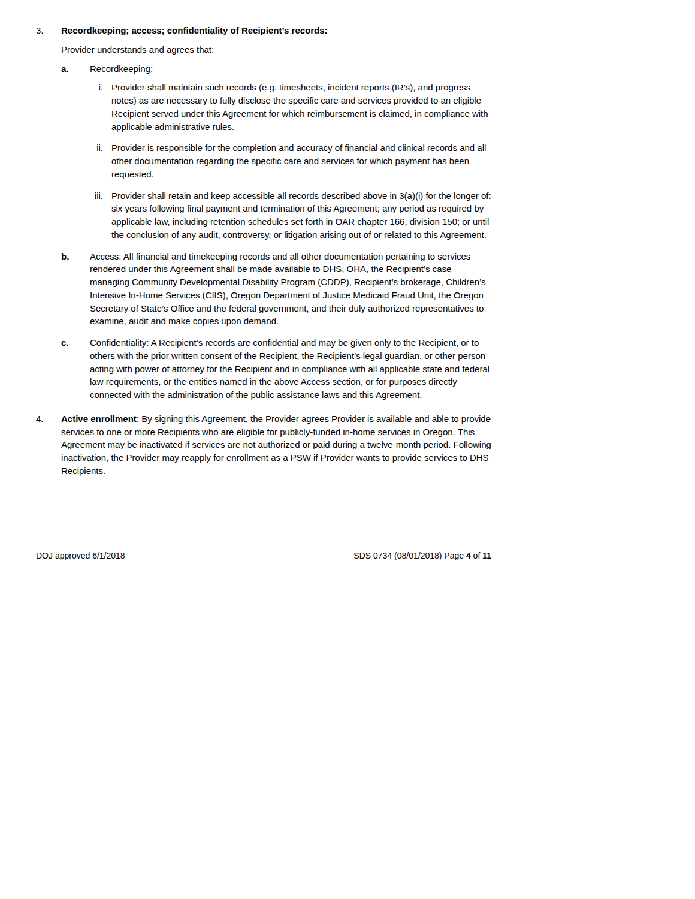3.
Recordkeeping; access; confidentiality of Recipient’s records:
Provider understands and agrees that:
a.
Recordkeeping:
i.
Provider shall maintain such records (e.g. timesheets, incident reports (IR’s), and progress notes) as are necessary to fully disclose the specific care and services provided to an eligible Recipient served under this Agreement for which reimbursement is claimed, in compliance with applicable administrative rules.
ii.
Provider is responsible for the completion and accuracy of financial and clinical records and all other documentation regarding the specific care and services for which payment has been requested.
iii.
Provider shall retain and keep accessible all records described above in 3(a)(i) for the longer of: six years following final payment and termination of this Agreement; any period as required by applicable law, including retention schedules set forth in OAR chapter 166, division 150; or until the conclusion of any audit, controversy, or litigation arising out of or related to this Agreement.
b.
Access: All financial and timekeeping records and all other documentation pertaining to services rendered under this Agreement shall be made available to DHS, OHA, the Recipient’s case managing Community Developmental Disability Program (CDDP), Recipient’s brokerage, Children’s Intensive In-Home Services (CIIS), Oregon Department of Justice Medicaid Fraud Unit, the Oregon Secretary of State’s Office and the federal government, and their duly authorized representatives to examine, audit and make copies upon demand.
c.
Confidentiality: A Recipient’s records are confidential and may be given only to the Recipient, or to others with the prior written consent of the Recipient, the Recipient’s legal guardian, or other person acting with power of attorney for the Recipient and in compliance with all applicable state and federal law requirements, or the entities named in the above Access section, or for purposes directly connected with the administration of the public assistance laws and this Agreement.
4.
Active enrollment: By signing this Agreement, the Provider agrees Provider is available and able to provide services to one or more Recipients who are eligible for publicly-funded in-home services in Oregon. This Agreement may be inactivated if services are not authorized or paid during a twelve-month period. Following inactivation, the Provider may reapply for enrollment as a PSW if Provider wants to provide services to DHS Recipients.
DOJ approved 6/1/2018
SDS 0734 (08/01/2018) Page 4 of 11